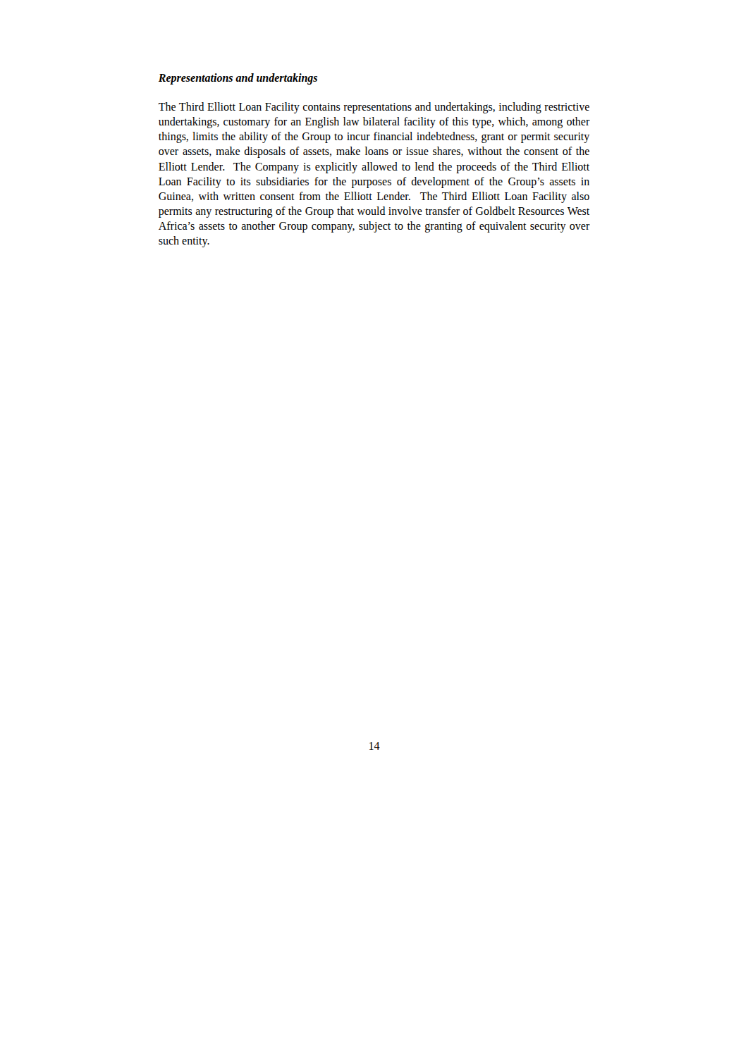Representations and undertakings
The Third Elliott Loan Facility contains representations and undertakings, including restrictive undertakings, customary for an English law bilateral facility of this type, which, among other things, limits the ability of the Group to incur financial indebtedness, grant or permit security over assets, make disposals of assets, make loans or issue shares, without the consent of the Elliott Lender. The Company is explicitly allowed to lend the proceeds of the Third Elliott Loan Facility to its subsidiaries for the purposes of development of the Group’s assets in Guinea, with written consent from the Elliott Lender. The Third Elliott Loan Facility also permits any restructuring of the Group that would involve transfer of Goldbelt Resources West Africa’s assets to another Group company, subject to the granting of equivalent security over such entity.
14